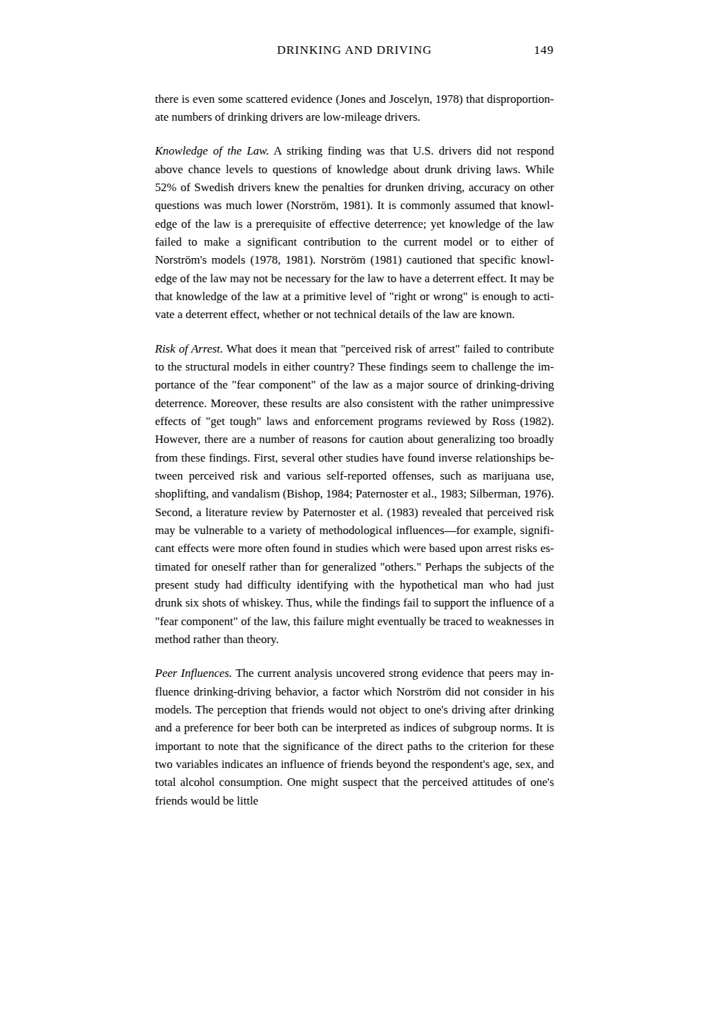Drinking and Driving 149
there is even some scattered evidence (Jones and Joscelyn, 1978) that disproportionate numbers of drinking drivers are low-mileage drivers.
Knowledge of the Law. A striking finding was that U.S. drivers did not respond above chance levels to questions of knowledge about drunk driving laws. While 52% of Swedish drivers knew the penalties for drunken driving, accuracy on other questions was much lower (Norström, 1981). It is commonly assumed that knowledge of the law is a prerequisite of effective deterrence; yet knowledge of the law failed to make a significant contribution to the current model or to either of Norström's models (1978, 1981). Norström (1981) cautioned that specific knowledge of the law may not be necessary for the law to have a deterrent effect. It may be that knowledge of the law at a primitive level of "right or wrong" is enough to activate a deterrent effect, whether or not technical details of the law are known.
Risk of Arrest. What does it mean that "perceived risk of arrest" failed to contribute to the structural models in either country? These findings seem to challenge the importance of the "fear component" of the law as a major source of drinking-driving deterrence. Moreover, these results are also consistent with the rather unimpressive effects of "get tough" laws and enforcement programs reviewed by Ross (1982). However, there are a number of reasons for caution about generalizing too broadly from these findings. First, several other studies have found inverse relationships between perceived risk and various self-reported offenses, such as marijuana use, shoplifting, and vandalism (Bishop, 1984; Paternoster et al., 1983; Silberman, 1976). Second, a literature review by Paternoster et al. (1983) revealed that perceived risk may be vulnerable to a variety of methodological influences—for example, significant effects were more often found in studies which were based upon arrest risks estimated for oneself rather than for generalized "others." Perhaps the subjects of the present study had difficulty identifying with the hypothetical man who had just drunk six shots of whiskey. Thus, while the findings fail to support the influence of a "fear component" of the law, this failure might eventually be traced to weaknesses in method rather than theory.
Peer Influences. The current analysis uncovered strong evidence that peers may influence drinking-driving behavior, a factor which Norström did not consider in his models. The perception that friends would not object to one's driving after drinking and a preference for beer both can be interpreted as indices of subgroup norms. It is important to note that the significance of the direct paths to the criterion for these two variables indicates an influence of friends beyond the respondent's age, sex, and total alcohol consumption. One might suspect that the perceived attitudes of one's friends would be little